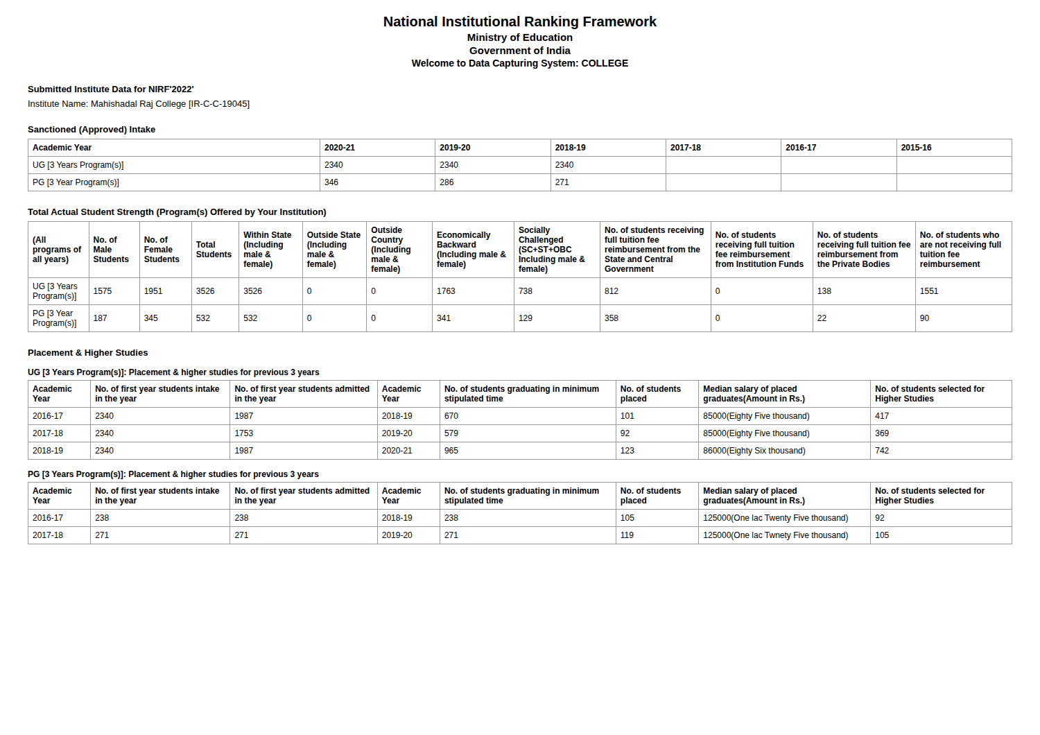National Institutional Ranking Framework
Ministry of Education
Government of India
Welcome to Data Capturing System: COLLEGE
Submitted Institute Data for NIRF'2022'
Institute Name: Mahishadal Raj College [IR-C-C-19045]
Sanctioned (Approved) Intake
| Academic Year | 2020-21 | 2019-20 | 2018-19 | 2017-18 | 2016-17 | 2015-16 |
| --- | --- | --- | --- | --- | --- | --- |
| UG [3 Years Program(s)] | 2340 | 2340 | 2340 | | | |
| PG [3 Year Program(s)] | 346 | 286 | 271 | | | |
Total Actual Student Strength (Program(s) Offered by Your Institution)
| (All programs of all years) | No. of Male Students | No. of Female Students | Total Students | Within State (Including male & female) | Outside State (Including male & female) | Outside Country (Including male & female) | Economically Backward (Including male & female) | Socially Challenged (SC+ST+OBC Including male & female) | No. of students receiving full tuition fee reimbursement from the State and Central Government | No. of students receiving full tuition fee reimbursement from Institution Funds | No. of students receiving full tuition fee reimbursement from the Private Bodies | No. of students who are not receiving full tuition fee reimbursement |
| --- | --- | --- | --- | --- | --- | --- | --- | --- | --- | --- | --- | --- |
| UG [3 Years Program(s)] | 1575 | 1951 | 3526 | 3526 | 0 | 0 | 1763 | 738 | 812 | 0 | 138 | 1551 |
| PG [3 Year Program(s)] | 187 | 345 | 532 | 532 | 0 | 0 | 341 | 129 | 358 | 0 | 22 | 90 |
Placement & Higher Studies
UG [3 Years Program(s)]: Placement & higher studies for previous 3 years
| Academic Year | No. of first year students intake in the year | No. of first year students admitted in the year | Academic Year | No. of students graduating in minimum stipulated time | No. of students placed | Median salary of placed graduates(Amount in Rs.) | No. of students selected for Higher Studies |
| --- | --- | --- | --- | --- | --- | --- | --- |
| 2016-17 | 2340 | 1987 | 2018-19 | 670 | 101 | 85000(Eighty Five thousand) | 417 |
| 2017-18 | 2340 | 1753 | 2019-20 | 579 | 92 | 85000(Eighty Five thousand) | 369 |
| 2018-19 | 2340 | 1987 | 2020-21 | 965 | 123 | 86000(Eighty Six thousand) | 742 |
PG [3 Years Program(s)]: Placement & higher studies for previous 3 years
| Academic Year | No. of first year students intake in the year | No. of first year students admitted in the year | Academic Year | No. of students graduating in minimum stipulated time | No. of students placed | Median salary of placed graduates(Amount in Rs.) | No. of students selected for Higher Studies |
| --- | --- | --- | --- | --- | --- | --- | --- |
| 2016-17 | 238 | 238 | 2018-19 | 238 | 105 | 125000(One lac Twenty Five thousand) | 92 |
| 2017-18 | 271 | 271 | 2019-20 | 271 | 119 | 125000(One lac Twnety Five thousand) | 105 |